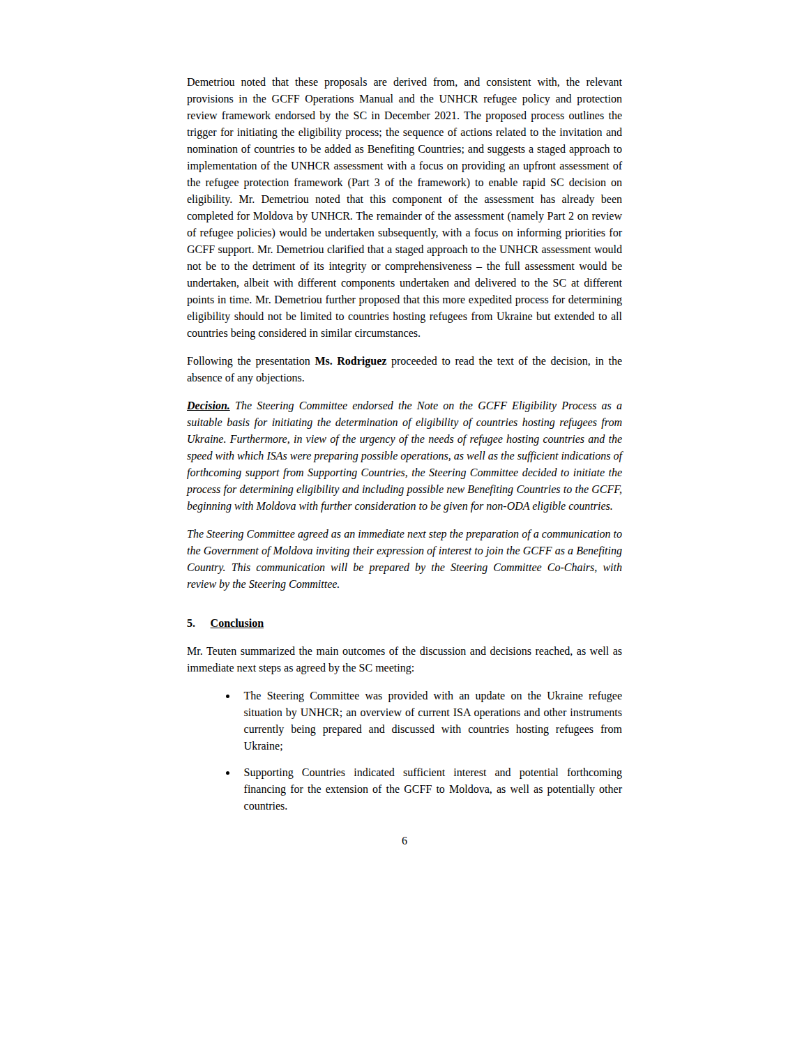Demetriou noted that these proposals are derived from, and consistent with, the relevant provisions in the GCFF Operations Manual and the UNHCR refugee policy and protection review framework endorsed by the SC in December 2021. The proposed process outlines the trigger for initiating the eligibility process; the sequence of actions related to the invitation and nomination of countries to be added as Benefiting Countries; and suggests a staged approach to implementation of the UNHCR assessment with a focus on providing an upfront assessment of the refugee protection framework (Part 3 of the framework) to enable rapid SC decision on eligibility. Mr. Demetriou noted that this component of the assessment has already been completed for Moldova by UNHCR. The remainder of the assessment (namely Part 2 on review of refugee policies) would be undertaken subsequently, with a focus on informing priorities for GCFF support. Mr. Demetriou clarified that a staged approach to the UNHCR assessment would not be to the detriment of its integrity or comprehensiveness – the full assessment would be undertaken, albeit with different components undertaken and delivered to the SC at different points in time. Mr. Demetriou further proposed that this more expedited process for determining eligibility should not be limited to countries hosting refugees from Ukraine but extended to all countries being considered in similar circumstances.
Following the presentation Ms. Rodriguez proceeded to read the text of the decision, in the absence of any objections.
Decision. The Steering Committee endorsed the Note on the GCFF Eligibility Process as a suitable basis for initiating the determination of eligibility of countries hosting refugees from Ukraine. Furthermore, in view of the urgency of the needs of refugee hosting countries and the speed with which ISAs were preparing possible operations, as well as the sufficient indications of forthcoming support from Supporting Countries, the Steering Committee decided to initiate the process for determining eligibility and including possible new Benefiting Countries to the GCFF, beginning with Moldova with further consideration to be given for non-ODA eligible countries.
The Steering Committee agreed as an immediate next step the preparation of a communication to the Government of Moldova inviting their expression of interest to join the GCFF as a Benefiting Country. This communication will be prepared by the Steering Committee Co-Chairs, with review by the Steering Committee.
5. Conclusion
Mr. Teuten summarized the main outcomes of the discussion and decisions reached, as well as immediate next steps as agreed by the SC meeting:
The Steering Committee was provided with an update on the Ukraine refugee situation by UNHCR; an overview of current ISA operations and other instruments currently being prepared and discussed with countries hosting refugees from Ukraine;
Supporting Countries indicated sufficient interest and potential forthcoming financing for the extension of the GCFF to Moldova, as well as potentially other countries.
6